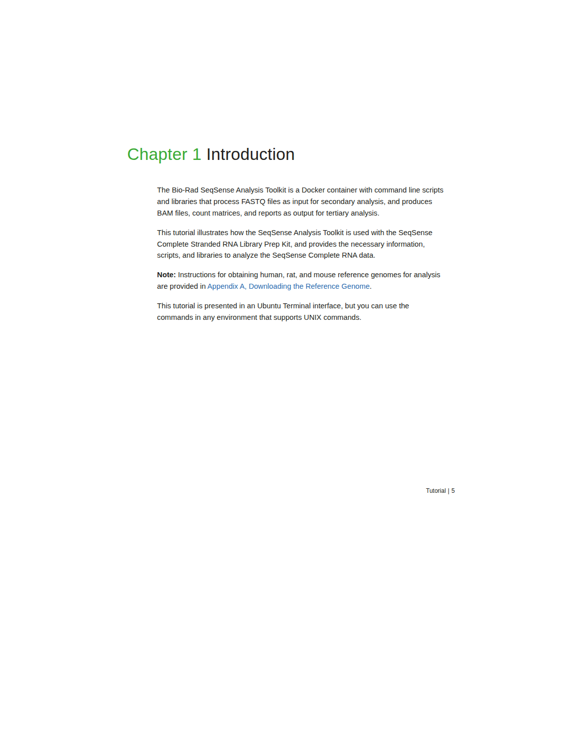Chapter 1 Introduction
The Bio-Rad SeqSense Analysis Toolkit is a Docker container with command line scripts and libraries that process FASTQ files as input for secondary analysis, and produces BAM files, count matrices, and reports as output for tertiary analysis.
This tutorial illustrates how the SeqSense Analysis Toolkit is used with the SeqSense Complete Stranded RNA Library Prep Kit, and provides the necessary information, scripts, and libraries to analyze the SeqSense Complete RNA data.
Note: Instructions for obtaining human, rat, and mouse reference genomes for analysis are provided in Appendix A, Downloading the Reference Genome.
This tutorial is presented in an Ubuntu Terminal interface, but you can use the commands in any environment that supports UNIX commands.
Tutorial|5